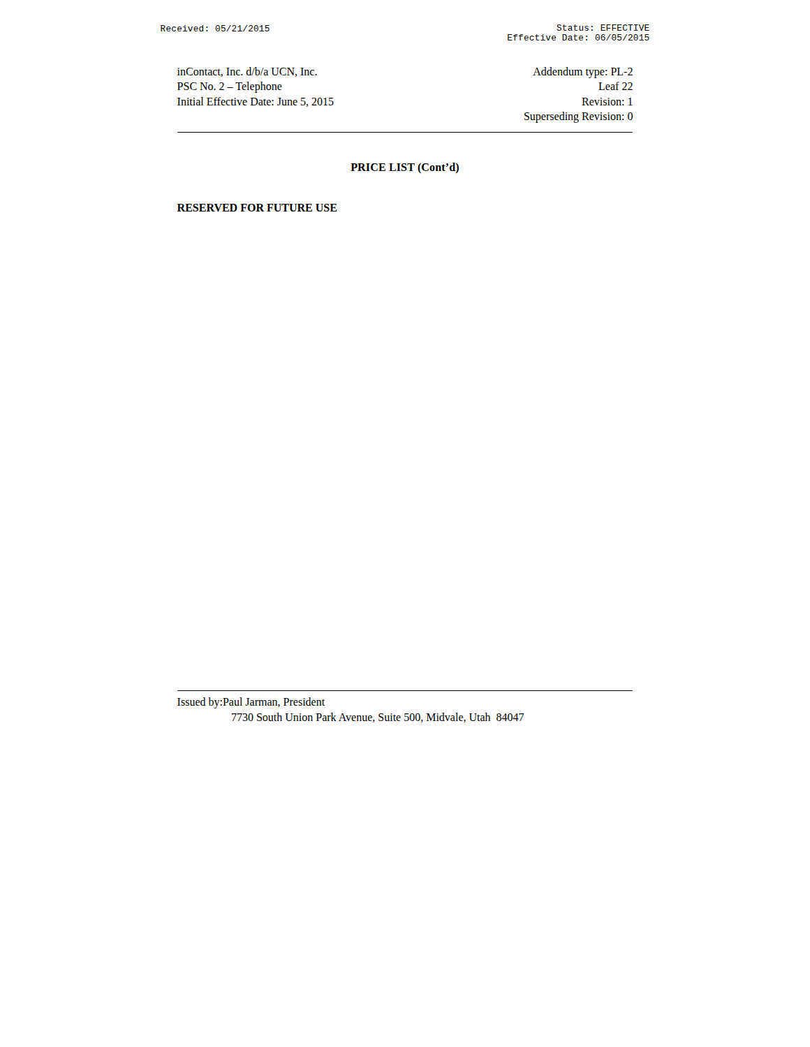Received: 05/21/2015
Status: EFFECTIVE
Effective Date: 06/05/2015
inContact, Inc. d/b/a UCN, Inc.
PSC No. 2 – Telephone
Initial Effective Date: June 5, 2015
Addendum type: PL-2
Leaf 22
Revision: 1
Superseding Revision: 0
PRICE LIST (Cont’d)
RESERVED FOR FUTURE USE
| Issued by: | Paul Jarman, President 7730 South Union Park Avenue, Suite 500, Midvale, Utah 84047 |